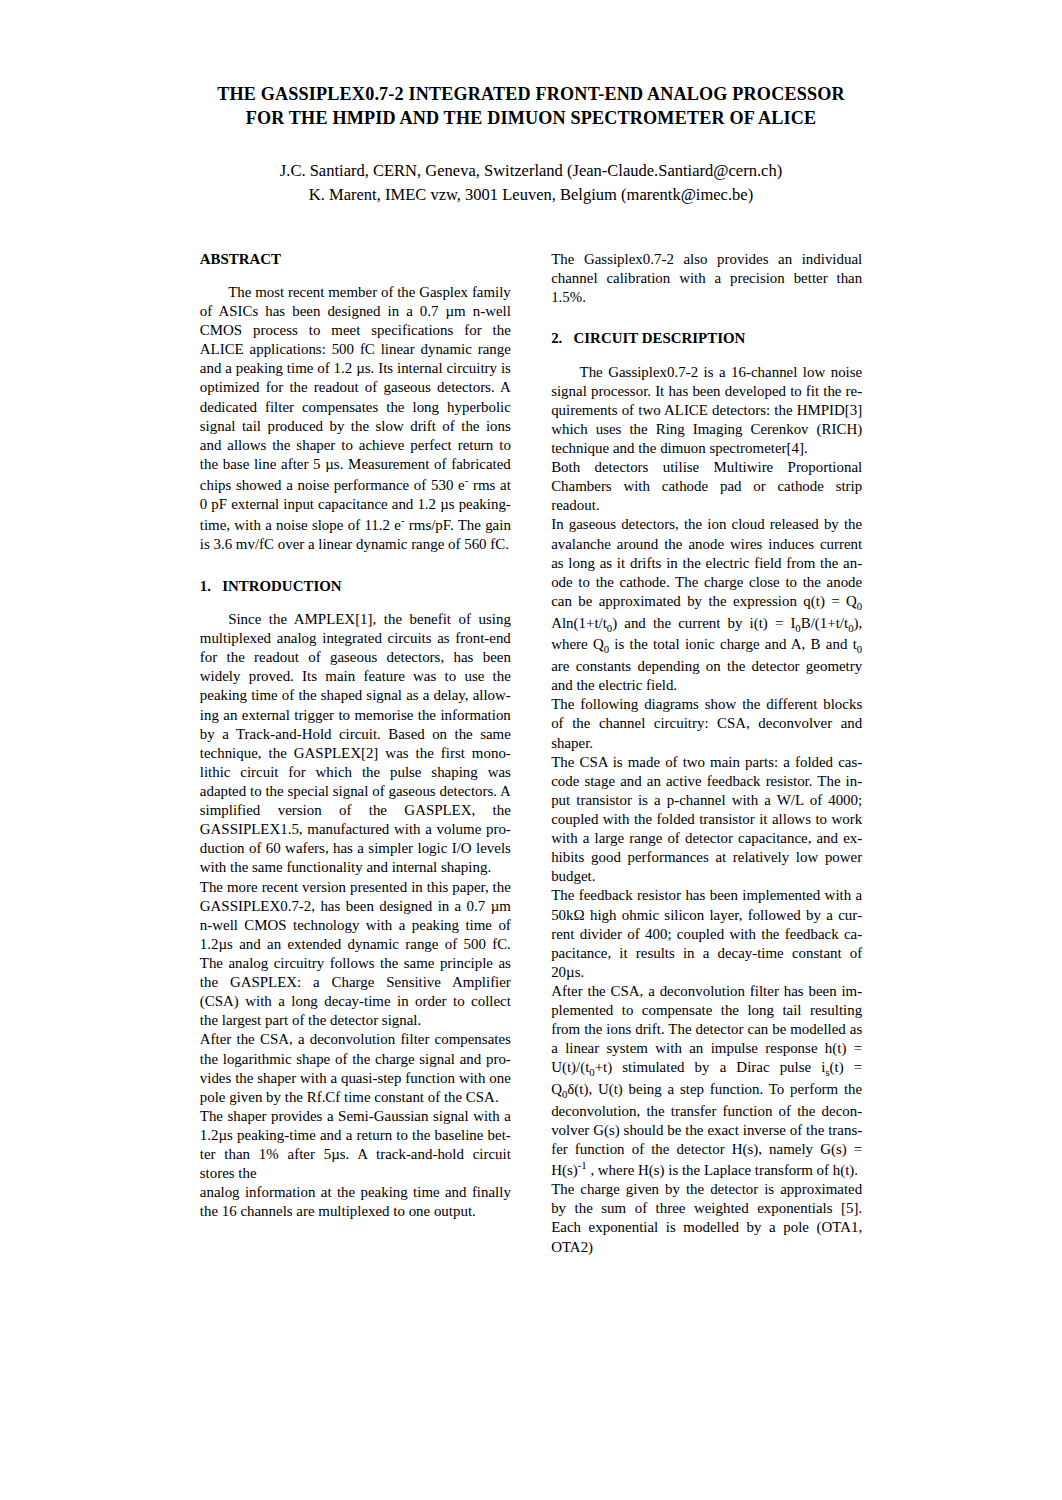The Gassiplex0.7-2 Integrated Front-End Analog Processor for the HMPID and the Dimuon Spectrometer of ALICE
J.C. Santiard, CERN, Geneva, Switzerland (Jean-Claude.Santiard@cern.ch)
K. Marent, IMEC vzw, 3001 Leuven, Belgium (marentk@imec.be)
Abstract
The most recent member of the Gasplex family of ASICs has been designed in a 0.7 µm n-well CMOS process to meet specifications for the ALICE applications: 500 fC linear dynamic range and a peaking time of 1.2 µs. Its internal circuitry is optimized for the readout of gaseous detectors. A dedicated filter compensates the long hyperbolic signal tail produced by the slow drift of the ions and allows the shaper to achieve perfect return to the base line after 5 µs. Measurement of fabricated chips showed a noise performance of 530 e- rms at 0 pF external input capacitance and 1.2 µs peaking-time, with a noise slope of 11.2 e- rms/pF. The gain is 3.6 mv/fC over a linear dynamic range of 560 fC.
1. Introduction
Since the AMPLEX[1], the benefit of using multiplexed analog integrated circuits as front-end for the readout of gaseous detectors, has been widely proved. Its main feature was to use the peaking time of the shaped signal as a delay, allowing an external trigger to memorise the information by a Track-and-Hold circuit. Based on the same technique, the GASPLEX[2] was the first monolithic circuit for which the pulse shaping was adapted to the special signal of gaseous detectors. A simplified version of the GASPLEX, the GASSIPLEX1.5, manufactured with a volume production of 60 wafers, has a simpler logic I/O levels with the same functionality and internal shaping.
The more recent version presented in this paper, the GASSIPLEX0.7-2, has been designed in a 0.7 µm n-well CMOS technology with a peaking time of 1.2µs and an extended dynamic range of 500 fC. The analog circuitry follows the same principle as the GASPLEX: a Charge Sensitive Amplifier (CSA) with a long decay-time in order to collect the largest part of the detector signal.
After the CSA, a deconvolution filter compensates the logarithmic shape of the charge signal and provides the shaper with a quasi-step function with one pole given by the Rf.Cf time constant of the CSA.
The shaper provides a Semi-Gaussian signal with a 1.2µs peaking-time and a return to the baseline better than 1% after 5µs. A track-and-hold circuit stores the
analog information at the peaking time and finally the 16 channels are multiplexed to one output.
The Gassiplex0.7-2 also provides an individual channel calibration with a precision better than 1.5%.
2. Circuit Description
The Gassiplex0.7-2 is a 16-channel low noise signal processor. It has been developed to fit the requirements of two ALICE detectors: the HMPID[3] which uses the Ring Imaging Cerenkov (RICH) technique and the dimuon spectrometer[4].
Both detectors utilise Multiwire Proportional Chambers with cathode pad or cathode strip readout.
In gaseous detectors, the ion cloud released by the avalanche around the anode wires induces current as long as it drifts in the electric field from the anode to the cathode. The charge close to the anode can be approximated by the expression q(t) = Q0 Aln(1+t/t0) and the current by i(t) = I0 B/(1+t/t0), where Q0 is the total ionic charge and A, B and t0 are constants depending on the detector geometry and the electric field.
The following diagrams show the different blocks of the channel circuitry: CSA, deconvolver and shaper.
The CSA is made of two main parts: a folded cascode stage and an active feedback resistor. The input transistor is a p-channel with a W/L of 4000; coupled with the folded transistor it allows to work with a large range of detector capacitance, and exhibits good performances at relatively low power budget.
The feedback resistor has been implemented with a 50kΩ high ohmic silicon layer, followed by a current divider of 400; coupled with the feedback capacitance, it results in a decay-time constant of 20µs.
After the CSA, a deconvolution filter has been implemented to compensate the long tail resulting from the ions drift. The detector can be modelled as a linear system with an impulse response h(t) = U(t)/(t0+t) stimulated by a Dirac pulse is(t) = Q0δ(t), U(t) being a step function. To perform the deconvolution, the transfer function of the deconvolver G(s) should be the exact inverse of the transfer function of the detector H(s), namely G(s) = H(s)-1 , where H(s) is the Laplace transform of h(t).
The charge given by the detector is approximated by the sum of three weighted exponentials [5]. Each exponential is modelled by a pole (OTA1, OTA2)